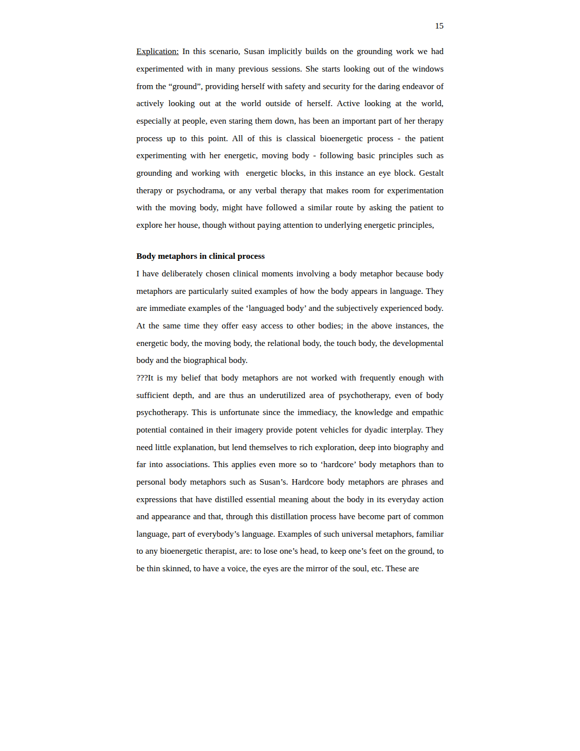15
Explication: In this scenario, Susan implicitly builds on the grounding work we had experimented with in many previous sessions. She starts looking out of the windows from the “ground”, providing herself with safety and security for the daring endeavor of actively looking out at the world outside of herself. Active looking at the world, especially at people, even staring them down, has been an important part of her therapy process up to this point. All of this is classical bioenergetic process - the patient experimenting with her energetic, moving body - following basic principles such as grounding and working with energetic blocks, in this instance an eye block. Gestalt therapy or psychodrama, or any verbal therapy that makes room for experimentation with the moving body, might have followed a similar route by asking the patient to explore her house, though without paying attention to underlying energetic principles,
Body metaphors in clinical process
I have deliberately chosen clinical moments involving a body metaphor because body metaphors are particularly suited examples of how the body appears in language. They are immediate examples of the ‘languaged body’ and the subjectively experienced body. At the same time they offer easy access to other bodies; in the above instances, the energetic body, the moving body, the relational body, the touch body, the developmental body and the biographical body.
???It is my belief that body metaphors are not worked with frequently enough with sufficient depth, and are thus an underutilized area of psychotherapy, even of body psychotherapy. This is unfortunate since the immediacy, the knowledge and empathic potential contained in their imagery provide potent vehicles for dyadic interplay. They need little explanation, but lend themselves to rich exploration, deep into biography and far into associations. This applies even more so to ‘hardcore’ body metaphors than to personal body metaphors such as Susan’s. Hardcore body metaphors are phrases and expressions that have distilled essential meaning about the body in its everyday action and appearance and that, through this distillation process have become part of common language, part of everybody’s language. Examples of such universal metaphors, familiar to any bioenergetic therapist, are: to lose one’s head, to keep one’s feet on the ground, to be thin skinned, to have a voice, the eyes are the mirror of the soul, etc. These are